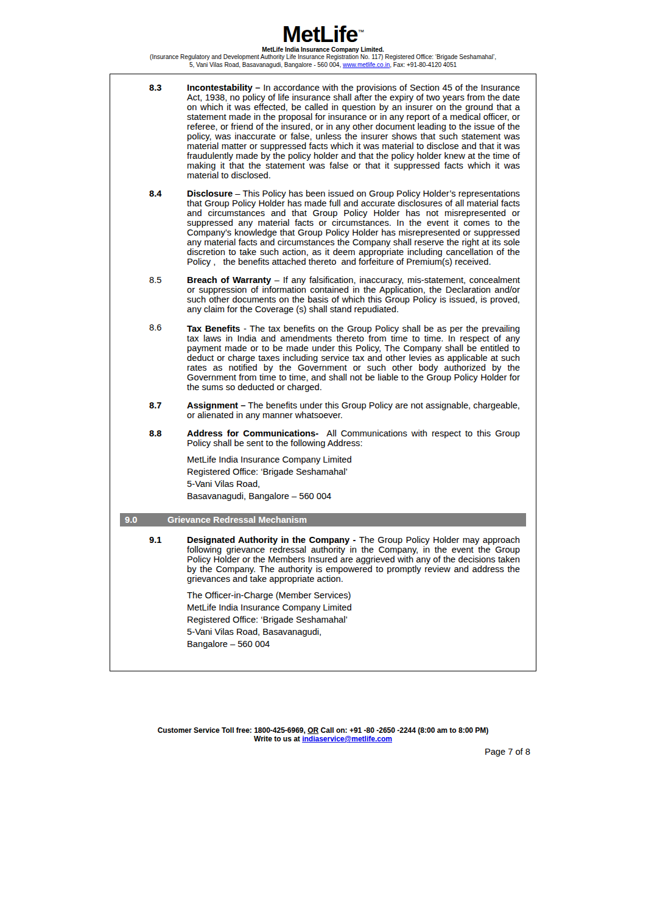MetLife™
MetLife India Insurance Company Limited.
(Insurance Regulatory and Development Authority Life Insurance Registration No. 117) Registered Office: ‘Brigade Seshamahal’,
5, Vani Vilas Road, Basavanagudi, Bangalore - 560 004, www.metlife.co.in, Fax: +91-80-4120 4051
8.3
Incontestability – In accordance with the provisions of Section 45 of the Insurance Act, 1938, no policy of life insurance shall after the expiry of two years from the date on which it was effected, be called in question by an insurer on the ground that a statement made in the proposal for insurance or in any report of a medical officer, or referee, or friend of the insured, or in any other document leading to the issue of the policy, was inaccurate or false, unless the insurer shows that such statement was material matter or suppressed facts which it was material to disclose and that it was fraudulently made by the policy holder and that the policy holder knew at the time of making it that the statement was false or that it suppressed facts which it was material to disclosed.
8.4
Disclosure – This Policy has been issued on Group Policy Holder’s representations that Group Policy Holder has made full and accurate disclosures of all material facts and circumstances and that Group Policy Holder has not misrepresented or suppressed any material facts or circumstances. In the event it comes to the Company’s knowledge that Group Policy Holder has misrepresented or suppressed any material facts and circumstances the Company shall reserve the right at its sole discretion to take such action, as it deem appropriate including cancellation of the Policy , the benefits attached thereto and forfeiture of Premium(s) received.
8.5
Breach of Warranty – If any falsification, inaccuracy, mis-statement, concealment or suppression of information contained in the Application, the Declaration and/or such other documents on the basis of which this Group Policy is issued, is proved, any claim for the Coverage (s) shall stand repudiated.
8.6
Tax Benefits - The tax benefits on the Group Policy shall be as per the prevailing tax laws in India and amendments thereto from time to time. In respect of any payment made or to be made under this Policy, The Company shall be entitled to deduct or charge taxes including service tax and other levies as applicable at such rates as notified by the Government or such other body authorized by the Government from time to time, and shall not be liable to the Group Policy Holder for the sums so deducted or charged.
8.7
Assignment – The benefits under this Group Policy are not assignable, chargeable, or alienated in any manner whatsoever.
8.8
Address for Communications- All Communications with respect to this Group Policy shall be sent to the following Address:
MetLife India Insurance Company Limited
Registered Office: ‘Brigade Seshamahal’
5-Vani Vilas Road,
Basavanagudi, Bangalore – 560 004
9.0 Grievance Redressal Mechanism
9.1
Designated Authority in the Company - The Group Policy Holder may approach following grievance redressal authority in the Company, in the event the Group Policy Holder or the Members Insured are aggrieved with any of the decisions taken by the Company. The authority is empowered to promptly review and address the grievances and take appropriate action.
The Officer-in-Charge (Member Services)
MetLife India Insurance Company Limited
Registered Office: ‘Brigade Seshamahal’
5-Vani Vilas Road, Basavanagudi,
Bangalore – 560 004
Customer Service Toll free: 1800-425-6969, OR Call on: +91 -80 -2650 -2244 (8:00 am to 8:00 PM)
Write to us at indiaservice@metlife.com
Page 7 of 8